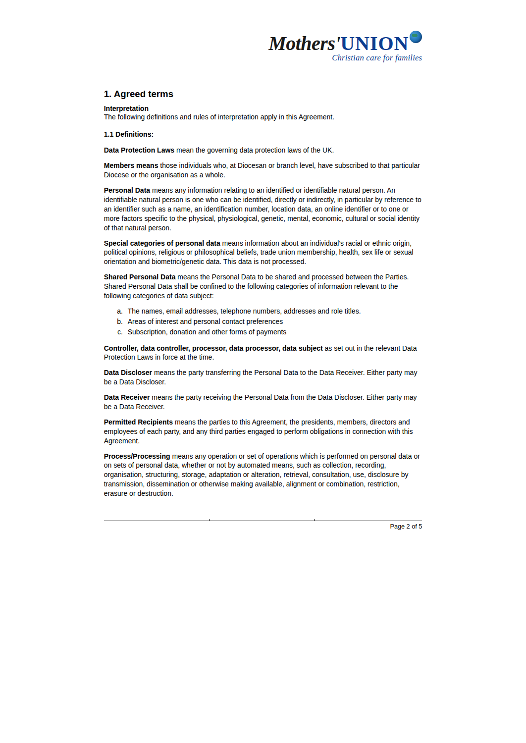Mothers'UNION
Christian care for families
1. Agreed terms
Interpretation
The following definitions and rules of interpretation apply in this Agreement.
1.1 Definitions:
Data Protection Laws mean the governing data protection laws of the UK.
Members means those individuals who, at Diocesan or branch level, have subscribed to that particular Diocese or the organisation as a whole.
Personal Data means any information relating to an identified or identifiable natural person. An identifiable natural person is one who can be identified, directly or indirectly, in particular by reference to an identifier such as a name, an identification number, location data, an online identifier or to one or more factors specific to the physical, physiological, genetic, mental, economic, cultural or social identity of that natural person.
Special categories of personal data means information about an individual's racial or ethnic origin, political opinions, religious or philosophical beliefs, trade union membership, health, sex life or sexual orientation and biometric/genetic data. This data is not processed.
Shared Personal Data means the Personal Data to be shared and processed between the Parties. Shared Personal Data shall be confined to the following categories of information relevant to the following categories of data subject:
The names, email addresses, telephone numbers, addresses and role titles.
Areas of interest and personal contact preferences
Subscription, donation and other forms of payments
Controller, data controller, processor, data processor, data subject as set out in the relevant Data Protection Laws in force at the time.
Data Discloser means the party transferring the Personal Data to the Data Receiver. Either party may be a Data Discloser.
Data Receiver means the party receiving the Personal Data from the Data Discloser. Either party may be a Data Receiver.
Permitted Recipients means the parties to this Agreement, the presidents, members, directors and employees of each party, and any third parties engaged to perform obligations in connection with this Agreement.
Process/Processing means any operation or set of operations which is performed on personal data or on sets of personal data, whether or not by automated means, such as collection, recording, organisation, structuring, storage, adaptation or alteration, retrieval, consultation, use, disclosure by transmission, dissemination or otherwise making available, alignment or combination, restriction, erasure or destruction.
Page 2 of 5